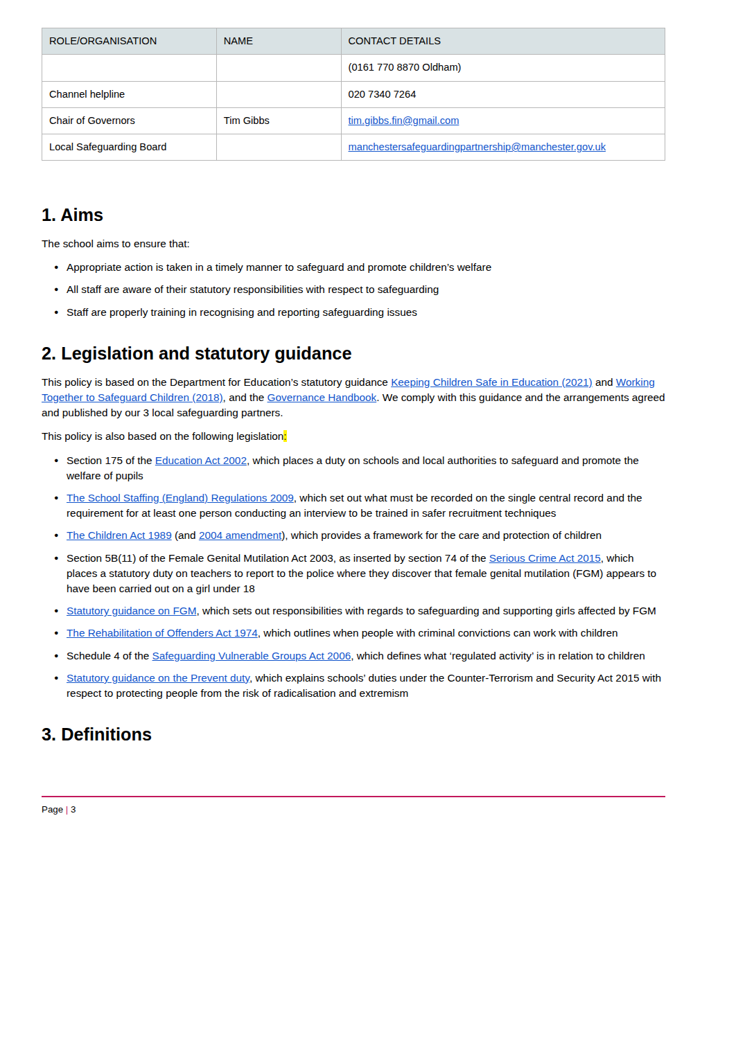| ROLE/ORGANISATION | NAME | CONTACT DETAILS |
| --- | --- | --- |
| | | (0161 770 8870 Oldham) |
| Channel helpline | | 020 7340 7264 |
| Chair of Governors | Tim Gibbs | tim.gibbs.fin@gmail.com |
| Local Safeguarding Board | | manchestersafeguardingpartnership@manchester.gov.uk |
1. Aims
The school aims to ensure that:
Appropriate action is taken in a timely manner to safeguard and promote children’s welfare
All staff are aware of their statutory responsibilities with respect to safeguarding
Staff are properly training in recognising and reporting safeguarding issues
2. Legislation and statutory guidance
This policy is based on the Department for Education’s statutory guidance Keeping Children Safe in Education (2021) and Working Together to Safeguard Children (2018), and the Governance Handbook. We comply with this guidance and the arrangements agreed and published by our 3 local safeguarding partners.
This policy is also based on the following legislation:
Section 175 of the Education Act 2002, which places a duty on schools and local authorities to safeguard and promote the welfare of pupils
The School Staffing (England) Regulations 2009, which set out what must be recorded on the single central record and the requirement for at least one person conducting an interview to be trained in safer recruitment techniques
The Children Act 1989 (and 2004 amendment), which provides a framework for the care and protection of children
Section 5B(11) of the Female Genital Mutilation Act 2003, as inserted by section 74 of the Serious Crime Act 2015, which places a statutory duty on teachers to report to the police where they discover that female genital mutilation (FGM) appears to have been carried out on a girl under 18
Statutory guidance on FGM, which sets out responsibilities with regards to safeguarding and supporting girls affected by FGM
The Rehabilitation of Offenders Act 1974, which outlines when people with criminal convictions can work with children
Schedule 4 of the Safeguarding Vulnerable Groups Act 2006, which defines what ‘regulated activity’ is in relation to children
Statutory guidance on the Prevent duty, which explains schools’ duties under the Counter-Terrorism and Security Act 2015 with respect to protecting people from the risk of radicalisation and extremism
3. Definitions
Page | 3